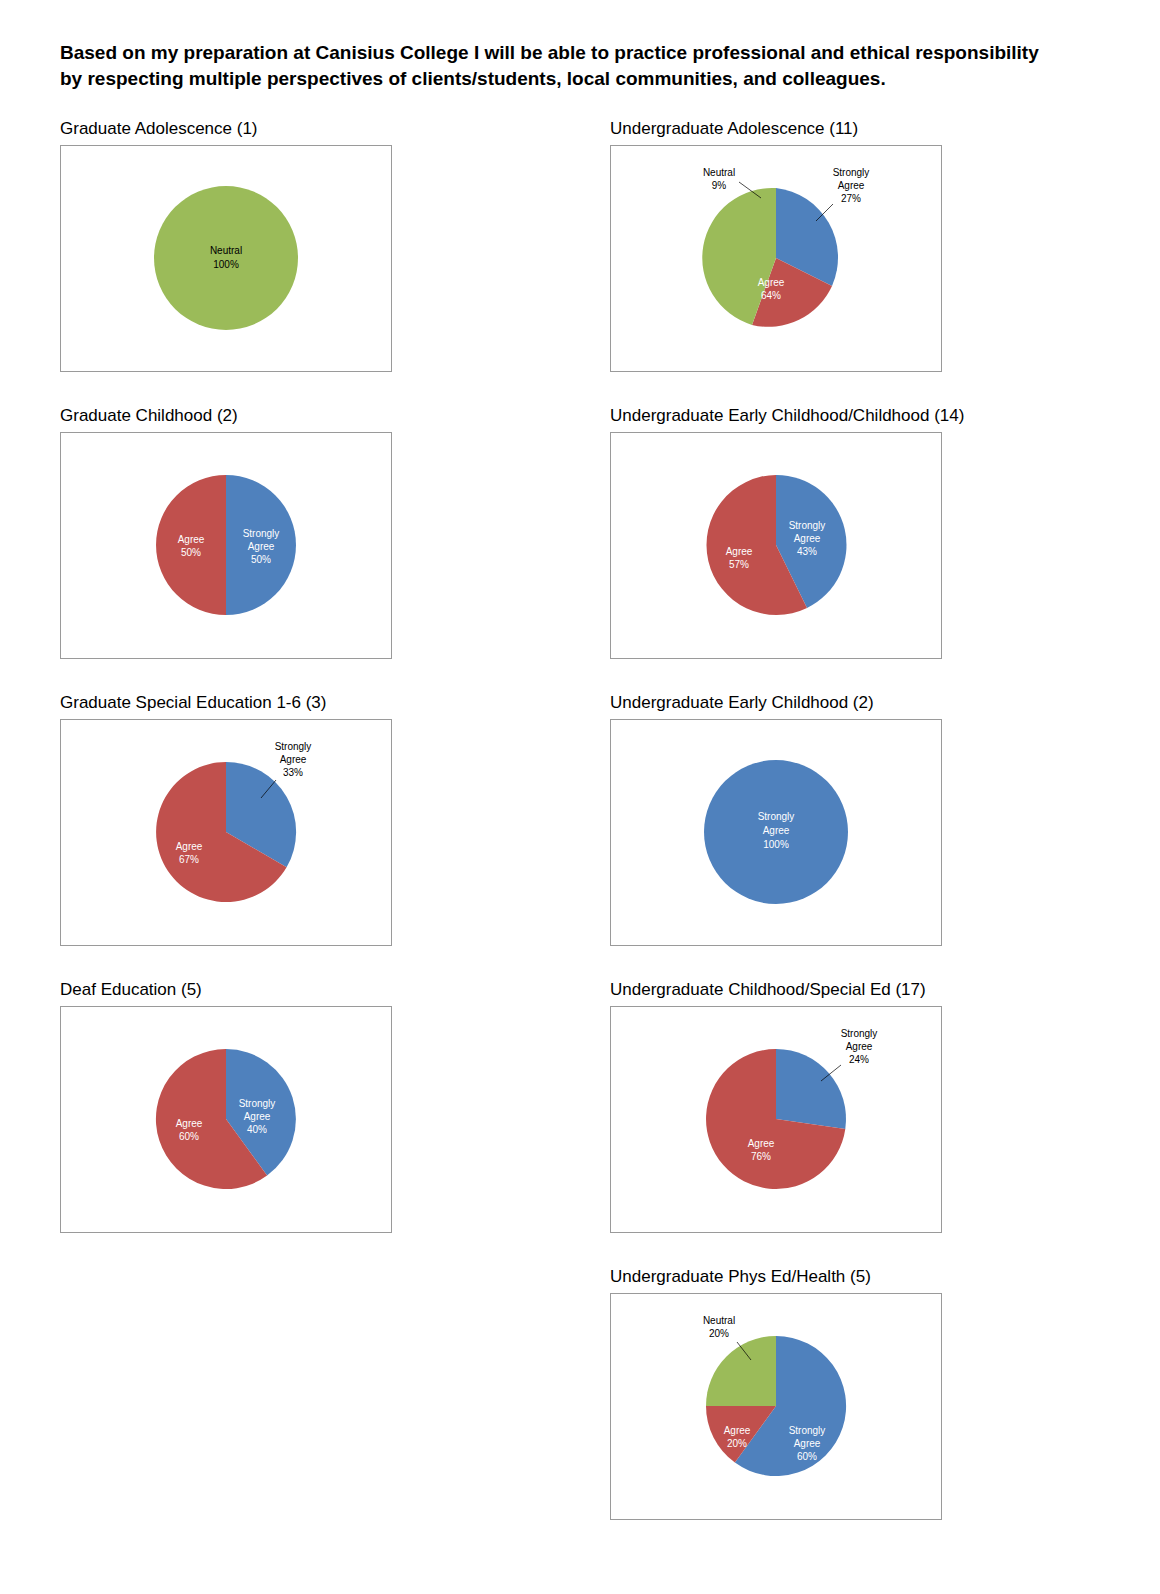Based on my preparation at Canisius College I will be able to practice professional and ethical responsibility by respecting multiple perspectives of clients/students, local communities, and colleagues.
Graduate Adolescence (1)
Neutral 100%
Graduate Childhood (2)
Strongly Agree 50% Agree 50%
Graduate Special Education 1-6 (3)
Strongly Agree 33% Agree 67%
Deaf Education (5)
Strongly Agree 40% Agree 60%
Undergraduate Adolescence (11)
Strongly Agree 27% Agree 64% Neutral 9%
Undergraduate Early Childhood/Childhood (14)
Strongly Agree 43% Agree 57%
Undergraduate Early Childhood (2)
Strongly Agree 100%
Undergraduate Childhood/Special Ed (17)
Strongly Agree 24% Agree 76%
Undergraduate Phys Ed/Health (5)
Strongly Agree 60% Agree 20% Neutral 20%